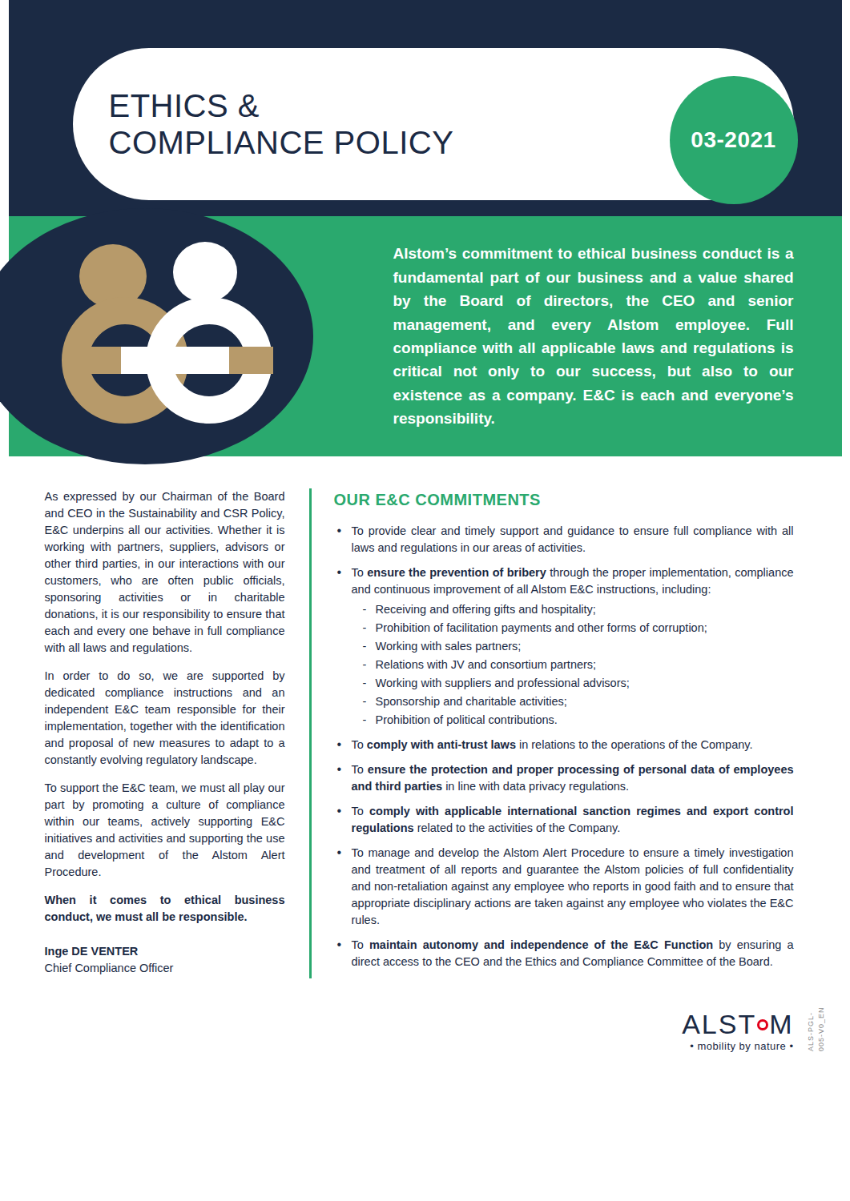Ethics &
Compliance Policy
03-2021
Alstom’s commitment to ethical business conduct is a fundamental part of our business and a value shared by the Board of directors, the CEO and senior management, and every Alstom employee. Full compliance with all applicable laws and regulations is critical not only to our success, but also to our existence as a company. E&C is each and everyone’s responsibility.
As expressed by our Chairman of the Board and CEO in the Sustainability and CSR Policy, E&C underpins all our activities. Whether it is working with partners, suppliers, advisors or other third parties, in our interactions with our customers, who are often public officials, sponsoring activities or in charitable donations, it is our responsibility to ensure that each and every one behave in full compliance with all laws and regulations.
In order to do so, we are supported by dedicated compliance instructions and an independent E&C team responsible for their implementation, together with the identification and proposal of new measures to adapt to a constantly evolving regulatory landscape.
To support the E&C team, we must all play our part by promoting a culture of compliance within our teams, actively supporting E&C initiatives and activities and supporting the use and development of the Alstom Alert Procedure.
When it comes to ethical business conduct, we must all be responsible.
Inge DE VENTER
Chief Compliance Officer
Our E&C commitments
To provide clear and timely support and guidance to ensure full compliance with all laws and regulations in our areas of activities.
To ensure the prevention of bribery through the proper implementation, compliance and continuous improvement of all Alstom E&C instructions, including:
Receiving and offering gifts and hospitality;
Prohibition of facilitation payments and other forms of corruption;
Working with sales partners;
Relations with JV and consortium partners;
Working with suppliers and professional advisors;
Sponsorship and charitable activities;
Prohibition of political contributions.
To comply with anti-trust laws in relations to the operations of the Company.
To ensure the protection and proper processing of personal data of employees and third parties in line with data privacy regulations.
To comply with applicable international sanction regimes and export control regulations related to the activities of the Company.
To manage and develop the Alstom Alert Procedure to ensure a timely investigation and treatment of all reports and guarantee the Alstom policies of full confidentiality and non-retaliation against any employee who reports in good faith and to ensure that appropriate disciplinary actions are taken against any employee who violates the E&C rules.
To maintain autonomy and independence of the E&C Function by ensuring a direct access to the CEO and the Ethics and Compliance Committee of the Board.
ALST M
• mobility by nature •
ALS-PGL-005-V0_EN